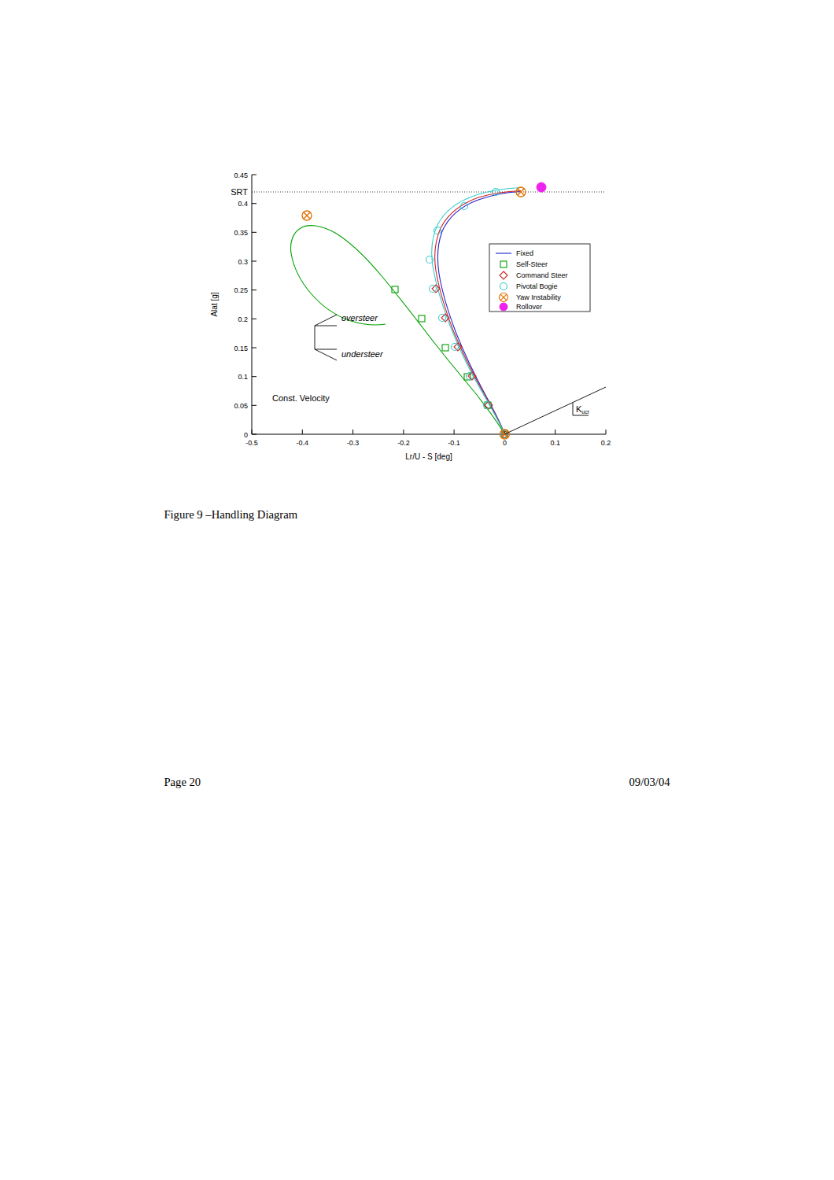x data: -0.5 .. 0.2 (0.1 per 64.2857 px) y data: 0 .. 0.45 (0.05 per 36.6667 px) 0 0.05 0.1 0.15 0.2 0.25 0.3 0.35 SRT 0.4 0.45 -0.5 -0.4 -0.3 -0.2 -0.1 0 0.1 0.2 Lr/U - S [deg] Alat [g] oversteer understeer Const. Velocity Kucr Fixed Self-Steer Command Steer Pivotal Bogie Yaw Instability Rollover
Figure 9 –Handling Diagram
Page 20 09/03/04